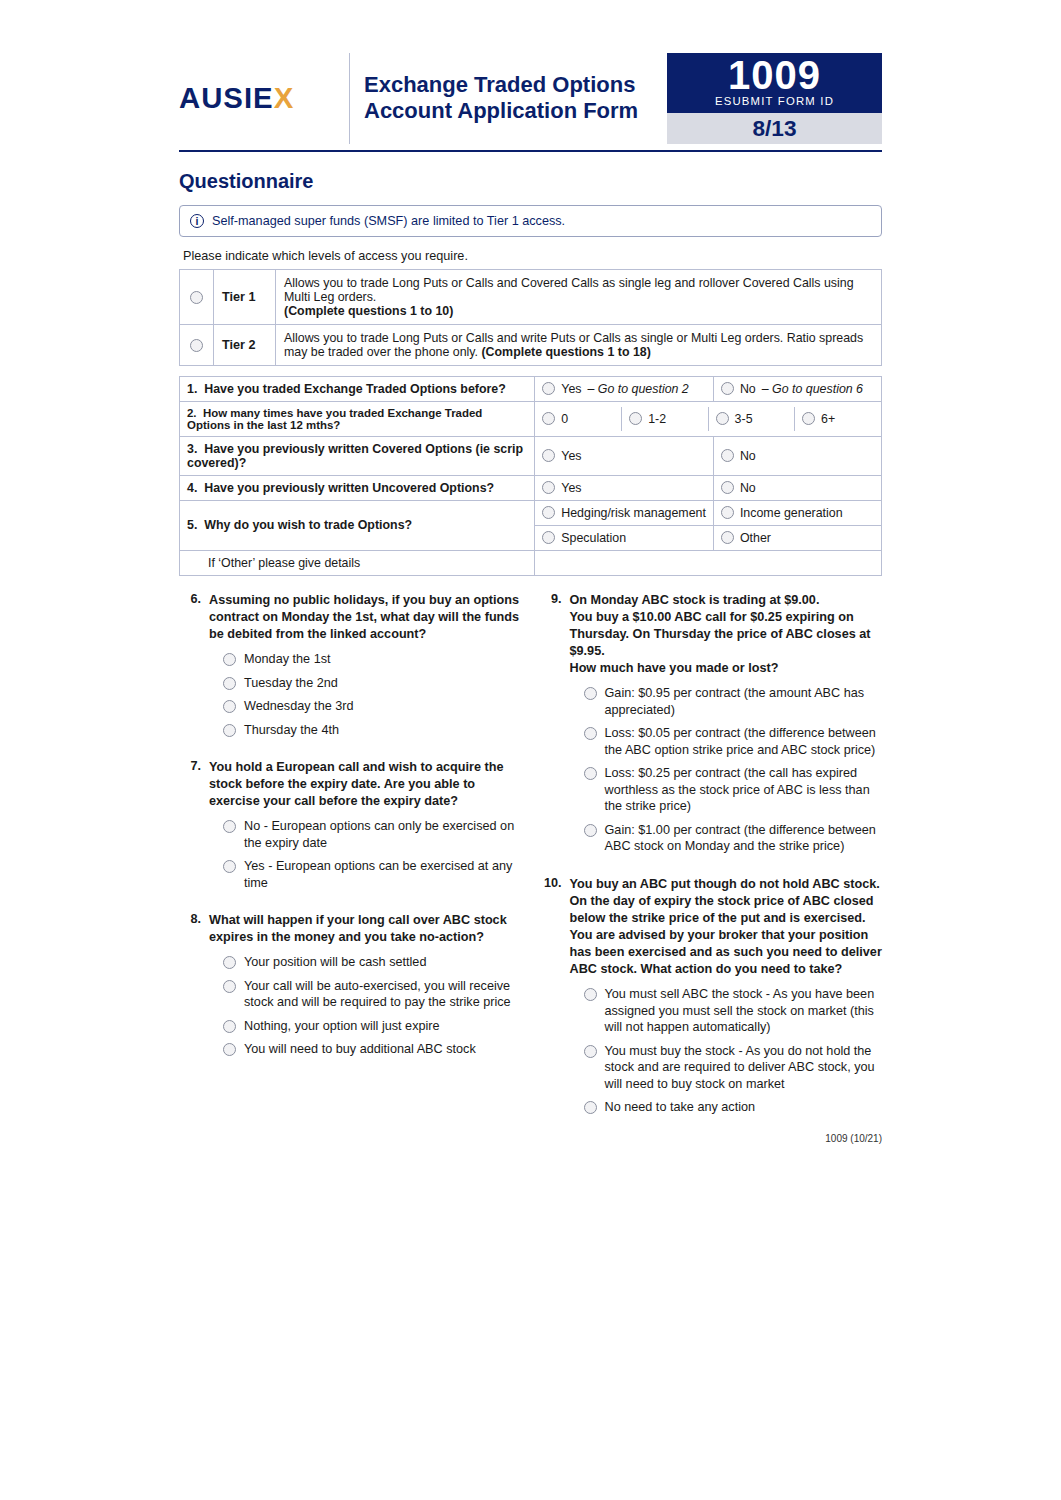AUSIEX
Exchange Traded Options Account Application Form
1009
ESUBMIT FORM ID
8/13
Questionnaire
i Self-managed super funds (SMSF) are limited to Tier 1 access.
Please indicate which levels of access you require.
| | Tier 1 | Allows you to trade Long Puts or Calls and Covered Calls as single leg and rollover Covered Calls using Multi Leg orders. (Complete questions 1 to 10) |
| | Tier 2 | Allows you to trade Long Puts or Calls and write Puts or Calls as single or Multi Leg orders. Ratio spreads may be traded over the phone only. (Complete questions 1 to 18) |
| 1. Have you traded Exchange Traded Options before? | Yes – Go to question 2 | No – Go to question 6 |
| 2. How many times have you traded Exchange Traded Options in the last 12 mths? | / 0 / 1-2 / 3-5 / 6+ / |
| 3. Have you previously written Covered Options (ie scrip covered)? | Yes | No |
| 4. Have you previously written Uncovered Options? | Yes | No |
| 5. Why do you wish to trade Options? | Hedging/risk management | Income generation |
| Speculation | Other |
| If ‘Other’ please give details | |
6.
Assuming no public holidays, if you buy an options contract on Monday the 1st, what day will the funds be debited from the linked account?
Monday the 1st
Tuesday the 2nd
Wednesday the 3rd
Thursday the 4th
7.
You hold a European call and wish to acquire the stock before the expiry date. Are you able to exercise your call before the expiry date?
No - European options can only be exercised on the expiry date
Yes - European options can be exercised at any time
8.
What will happen if your long call over ABC stock expires in the money and you take no-action?
Your position will be cash settled
Your call will be auto-exercised, you will receive stock and will be required to pay the strike price
Nothing, your option will just expire
You will need to buy additional ABC stock
9.
On Monday ABC stock is trading at $9.00.
You buy a $10.00 ABC call for $0.25 expiring on Thursday. On Thursday the price of ABC closes at $9.95.
How much have you made or lost?
Gain: $0.95 per contract (the amount ABC has appreciated)
Loss: $0.05 per contract (the difference between the ABC option strike price and ABC stock price)
Loss: $0.25 per contract (the call has expired worthless as the stock price of ABC is less than the strike price)
Gain: $1.00 per contract (the difference between ABC stock on Monday and the strike price)
10.
You buy an ABC put though do not hold ABC stock. On the day of expiry the stock price of ABC closed below the strike price of the put and is exercised. You are advised by your broker that your position has been exercised and as such you need to deliver ABC stock. What action do you need to take?
You must sell ABC the stock - As you have been assigned you must sell the stock on market (this will not happen automatically)
You must buy the stock - As you do not hold the stock and are required to deliver ABC stock, you will need to buy stock on market
No need to take any action
1009 (10/21)